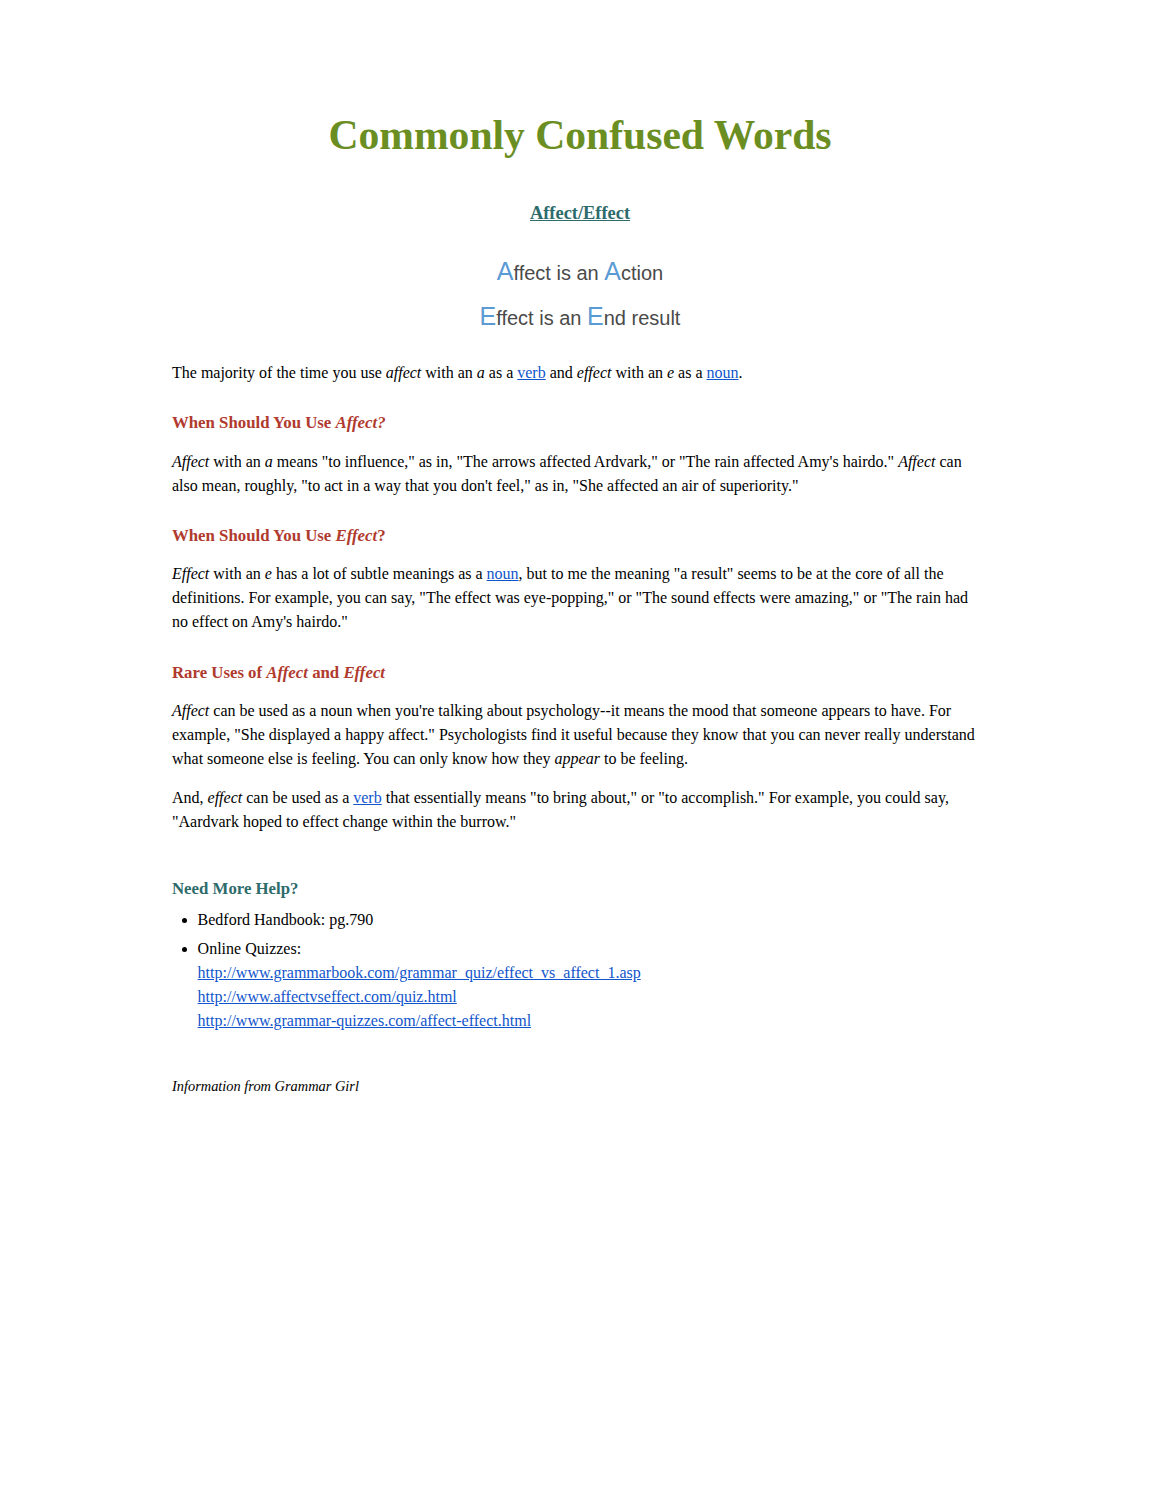Commonly Confused Words
Affect/Effect
Affect is an Action
Effect is an End result
The majority of the time you use affect with an a as a verb and effect with an e as a noun.
When Should You Use Affect?
Affect with an a means "to influence," as in, "The arrows affected Ardvark," or "The rain affected Amy's hairdo." Affect can also mean, roughly, "to act in a way that you don't feel," as in, "She affected an air of superiority."
When Should You Use Effect?
Effect with an e has a lot of subtle meanings as a noun, but to me the meaning "a result" seems to be at the core of all the definitions. For example, you can say, "The effect was eye-popping," or "The sound effects were amazing," or "The rain had no effect on Amy's hairdo."
Rare Uses of Affect and Effect
Affect can be used as a noun when you're talking about psychology--it means the mood that someone appears to have. For example, "She displayed a happy affect." Psychologists find it useful because they know that you can never really understand what someone else is feeling. You can only know how they appear to be feeling.
And, effect can be used as a verb that essentially means "to bring about," or "to accomplish." For example, you could say, "Aardvark hoped to effect change within the burrow."
Need More Help?
Bedford Handbook: pg.790
Online Quizzes:
http://www.grammarbook.com/grammar_quiz/effect_vs_affect_1.asp http://www.affectvseffect.com/quiz.html http://www.grammar-quizzes.com/affect-effect.html
Information from Grammar Girl